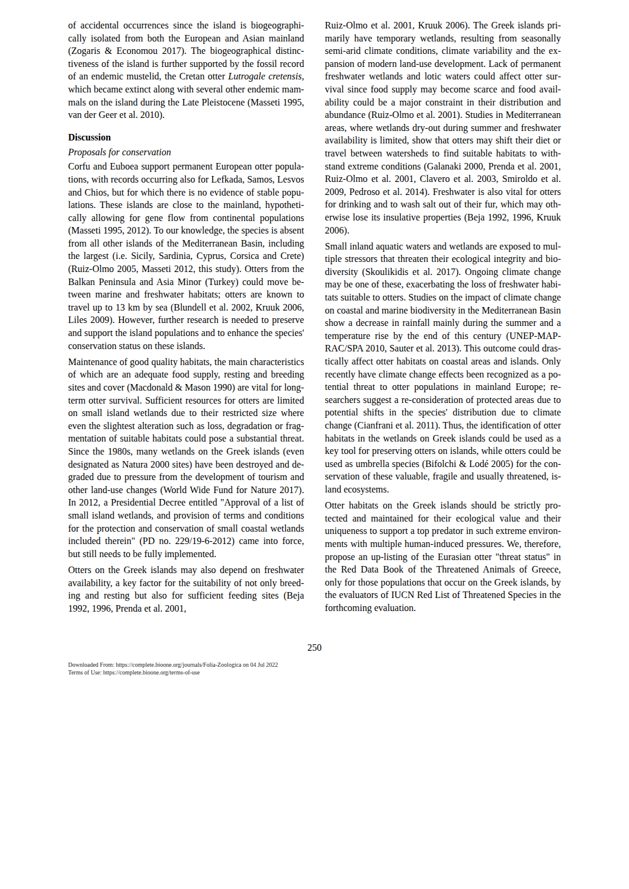of accidental occurrences since the island is biogeographically isolated from both the European and Asian mainland (Zogaris & Economou 2017). The biogeographical distinctiveness of the island is further supported by the fossil record of an endemic mustelid, the Cretan otter Lutrogale cretensis, which became extinct along with several other endemic mammals on the island during the Late Pleistocene (Masseti 1995, van der Geer et al. 2010).
Discussion
Proposals for conservation
Corfu and Euboea support permanent European otter populations, with records occurring also for Lefkada, Samos, Lesvos and Chios, but for which there is no evidence of stable populations. These islands are close to the mainland, hypothetically allowing for gene flow from continental populations (Masseti 1995, 2012). To our knowledge, the species is absent from all other islands of the Mediterranean Basin, including the largest (i.e. Sicily, Sardinia, Cyprus, Corsica and Crete) (Ruiz-Olmo 2005, Masseti 2012, this study). Otters from the Balkan Peninsula and Asia Minor (Turkey) could move between marine and freshwater habitats; otters are known to travel up to 13 km by sea (Blundell et al. 2002, Kruuk 2006, Liles 2009). However, further research is needed to preserve and support the island populations and to enhance the species' conservation status on these islands.
Maintenance of good quality habitats, the main characteristics of which are an adequate food supply, resting and breeding sites and cover (Macdonald & Mason 1990) are vital for long-term otter survival. Sufficient resources for otters are limited on small island wetlands due to their restricted size where even the slightest alteration such as loss, degradation or fragmentation of suitable habitats could pose a substantial threat. Since the 1980s, many wetlands on the Greek islands (even designated as Natura 2000 sites) have been destroyed and degraded due to pressure from the development of tourism and other land-use changes (World Wide Fund for Nature 2017). In 2012, a Presidential Decree entitled "Approval of a list of small island wetlands, and provision of terms and conditions for the protection and conservation of small coastal wetlands included therein" (PD no. 229/19-6-2012) came into force, but still needs to be fully implemented.
Otters on the Greek islands may also depend on freshwater availability, a key factor for the suitability of not only breeding and resting but also for sufficient feeding sites (Beja 1992, 1996, Prenda et al. 2001,
Ruiz-Olmo et al. 2001, Kruuk 2006). The Greek islands primarily have temporary wetlands, resulting from seasonally semi-arid climate conditions, climate variability and the expansion of modern land-use development. Lack of permanent freshwater wetlands and lotic waters could affect otter survival since food supply may become scarce and food availability could be a major constraint in their distribution and abundance (Ruiz-Olmo et al. 2001). Studies in Mediterranean areas, where wetlands dry-out during summer and freshwater availability is limited, show that otters may shift their diet or travel between watersheds to find suitable habitats to withstand extreme conditions (Galanaki 2000, Prenda et al. 2001, Ruiz-Olmo et al. 2001, Clavero et al. 2003, Smiroldo et al. 2009, Pedroso et al. 2014). Freshwater is also vital for otters for drinking and to wash salt out of their fur, which may otherwise lose its insulative properties (Beja 1992, 1996, Kruuk 2006).
Small inland aquatic waters and wetlands are exposed to multiple stressors that threaten their ecological integrity and biodiversity (Skoulikidis et al. 2017). Ongoing climate change may be one of these, exacerbating the loss of freshwater habitats suitable to otters. Studies on the impact of climate change on coastal and marine biodiversity in the Mediterranean Basin show a decrease in rainfall mainly during the summer and a temperature rise by the end of this century (UNEP-MAP-RAC/SPA 2010, Sauter et al. 2013). This outcome could drastically affect otter habitats on coastal areas and islands. Only recently have climate change effects been recognized as a potential threat to otter populations in mainland Europe; researchers suggest a re-consideration of protected areas due to potential shifts in the species' distribution due to climate change (Cianfrani et al. 2011). Thus, the identification of otter habitats in the wetlands on Greek islands could be used as a key tool for preserving otters on islands, while otters could be used as umbrella species (Bifolchi & Lodé 2005) for the conservation of these valuable, fragile and usually threatened, island ecosystems.
Otter habitats on the Greek islands should be strictly protected and maintained for their ecological value and their uniqueness to support a top predator in such extreme environments with multiple human-induced pressures. We, therefore, propose an up-listing of the Eurasian otter "threat status" in the Red Data Book of the Threatened Animals of Greece, only for those populations that occur on the Greek islands, by the evaluators of IUCN Red List of Threatened Species in the forthcoming evaluation.
250
Downloaded From: https://complete.bioone.org/journals/Folia-Zoologica on 04 Jul 2022
Terms of Use: https://complete.bioone.org/terms-of-use